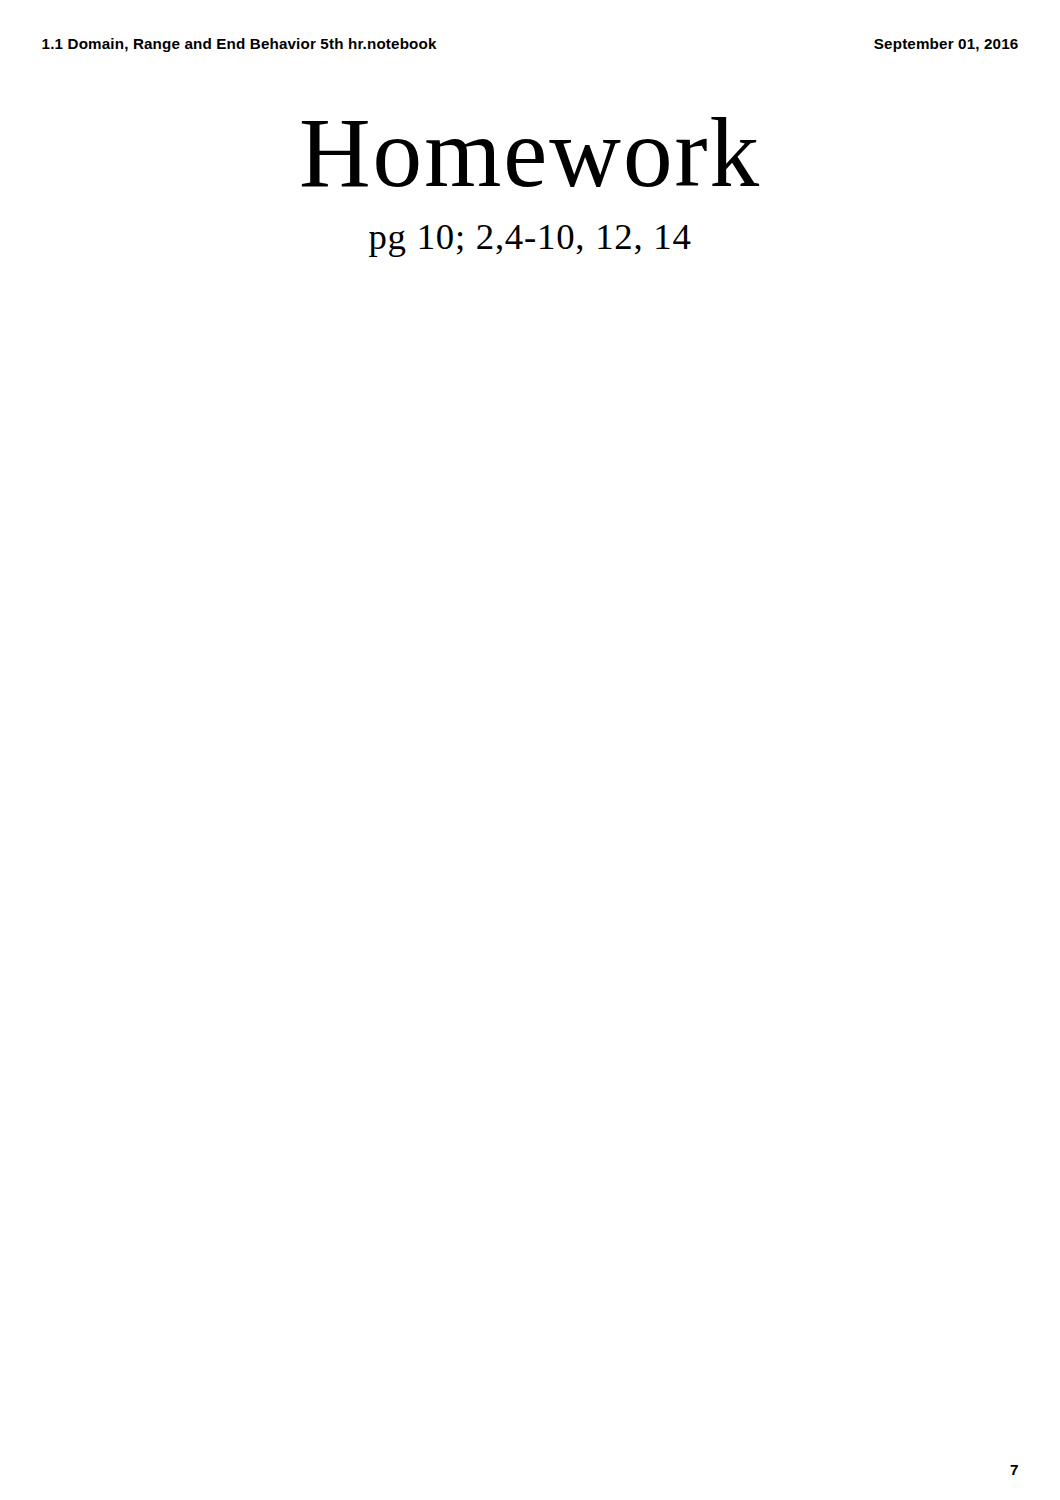1.1 Domain, Range and End Behavior 5th hr.notebook September 01, 2016
Homework
pg 10; 2,4-10, 12, 14
7